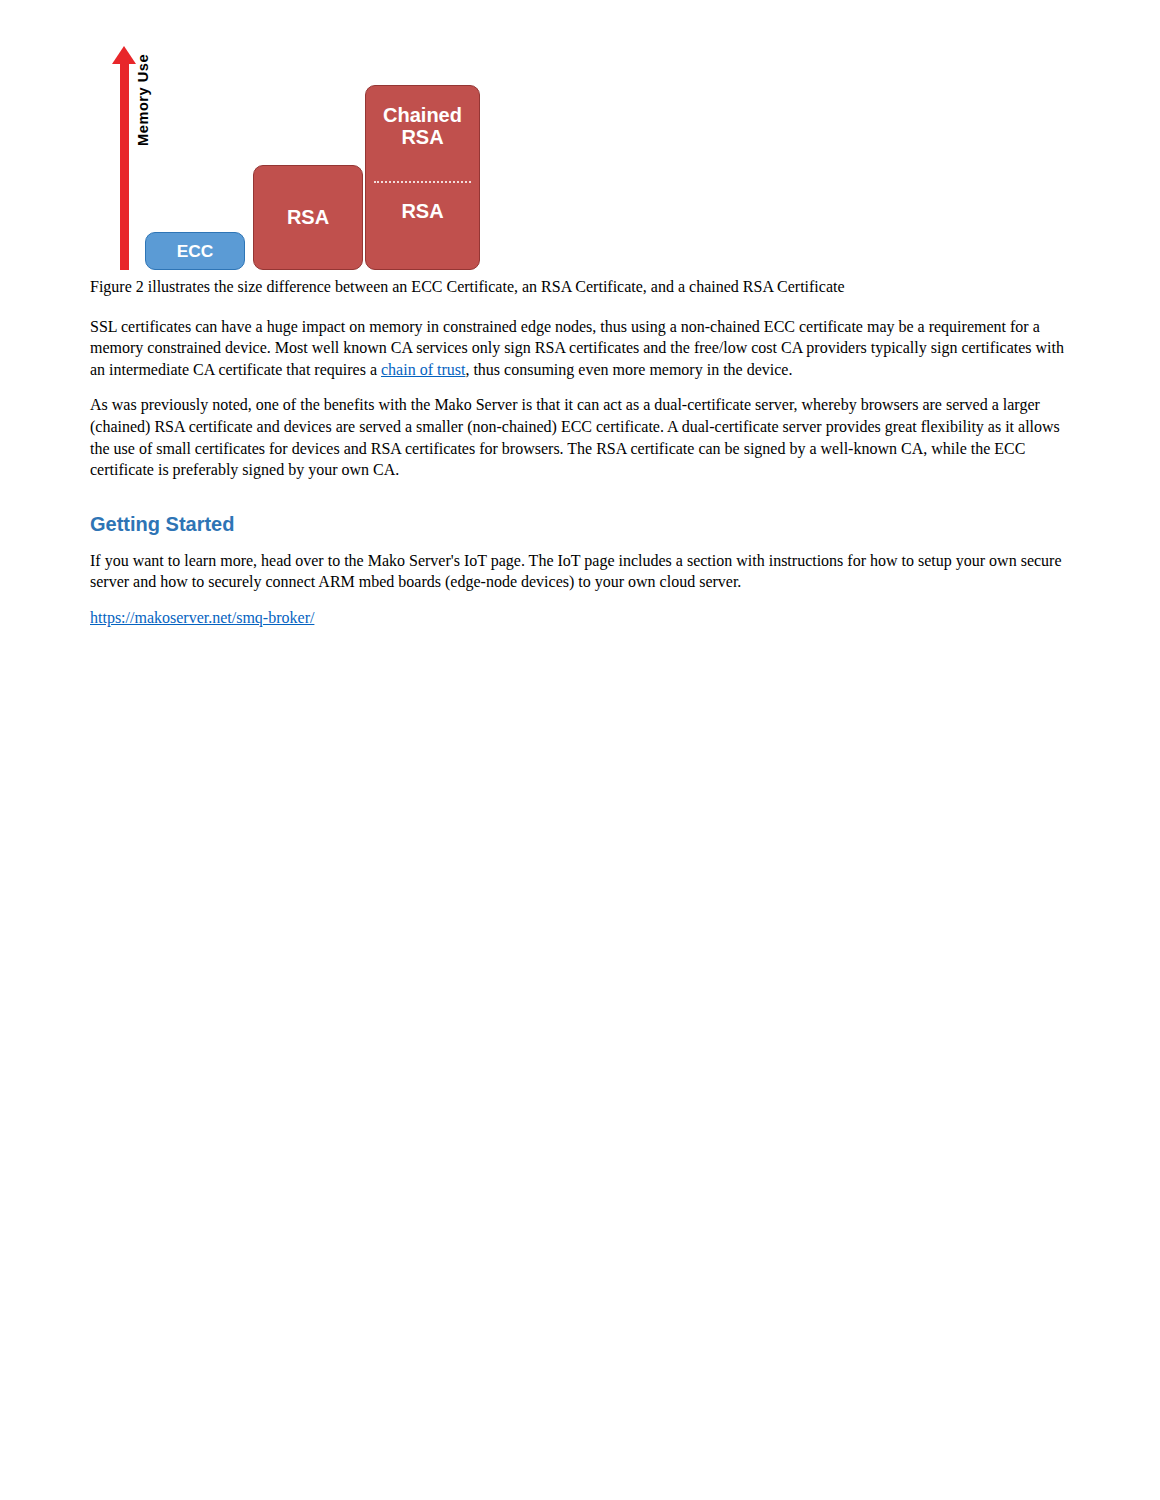Memory Use
ECC
RSA
Chained
RSA
RSA
Figure 2 illustrates the size difference between an ECC Certificate, an RSA Certificate, and a chained RSA Certificate
SSL certificates can have a huge impact on memory in constrained edge nodes, thus using a non-chained ECC certificate may be a requirement for a memory constrained device. Most well known CA services only sign RSA certificates and the free/low cost CA providers typically sign certificates with an intermediate CA certificate that requires a chain of trust, thus consuming even more memory in the device.
As was previously noted, one of the benefits with the Mako Server is that it can act as a dual-certificate server, whereby browsers are served a larger (chained) RSA certificate and devices are served a smaller (non-chained) ECC certificate. A dual-certificate server provides great flexibility as it allows the use of small certificates for devices and RSA certificates for browsers. The RSA certificate can be signed by a well-known CA, while the ECC certificate is preferably signed by your own CA.
Getting Started
If you want to learn more, head over to the Mako Server's IoT page. The IoT page includes a section with instructions for how to setup your own secure server and how to securely connect ARM mbed boards (edge-node devices) to your own cloud server.
https://makoserver.net/smq-broker/